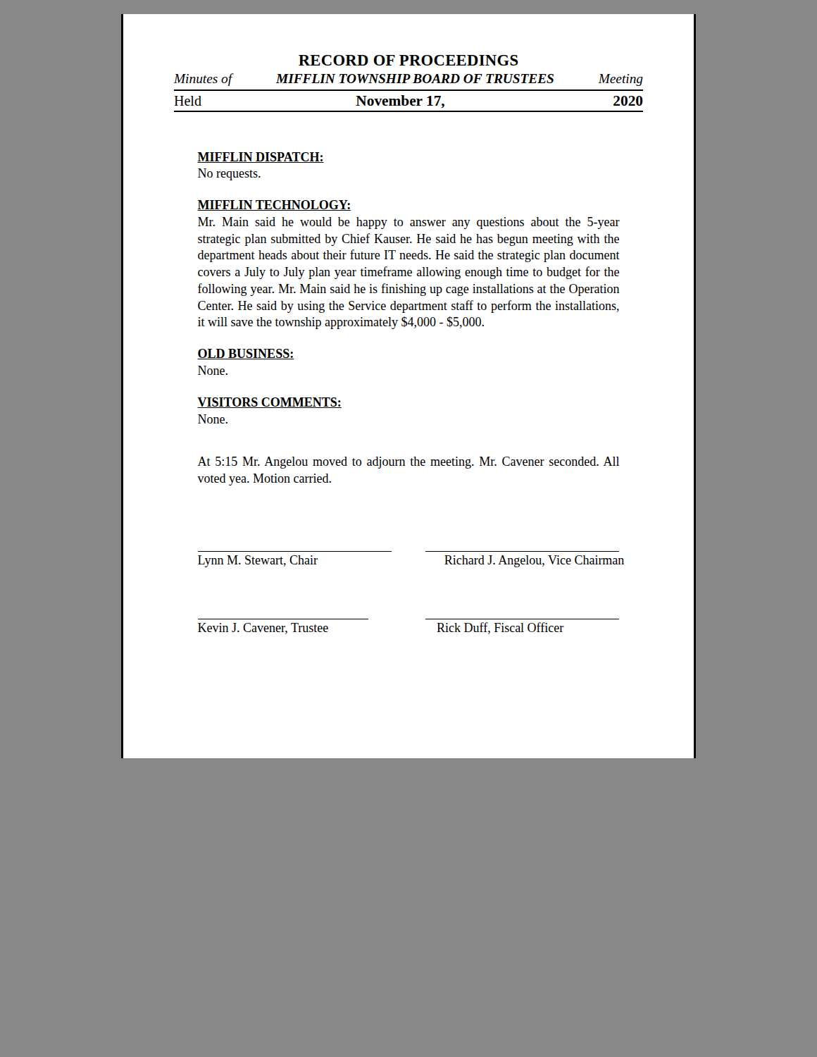RECORD OF PROCEEDINGS
Minutes of MIFFLIN TOWNSHIP BOARD OF TRUSTEES Meeting
Held November 17, 2020
MIFFLIN DISPATCH:
No requests.
MIFFLIN TECHNOLOGY:
Mr. Main said he would be happy to answer any questions about the 5-year strategic plan submitted by Chief Kauser. He said he has begun meeting with the department heads about their future IT needs. He said the strategic plan document covers a July to July plan year timeframe allowing enough time to budget for the following year. Mr. Main said he is finishing up cage installations at the Operation Center. He said by using the Service department staff to perform the installations, it will save the township approximately $4,000 - $5,000.
OLD BUSINESS:
None.
VISITORS COMMENTS:
None.
At 5:15 Mr. Angelou moved to adjourn the meeting. Mr. Cavener seconded. All voted yea. Motion carried.
Lynn M. Stewart, Chair
Richard J. Angelou, Vice Chairman
Kevin J. Cavener, Trustee
Rick Duff, Fiscal Officer